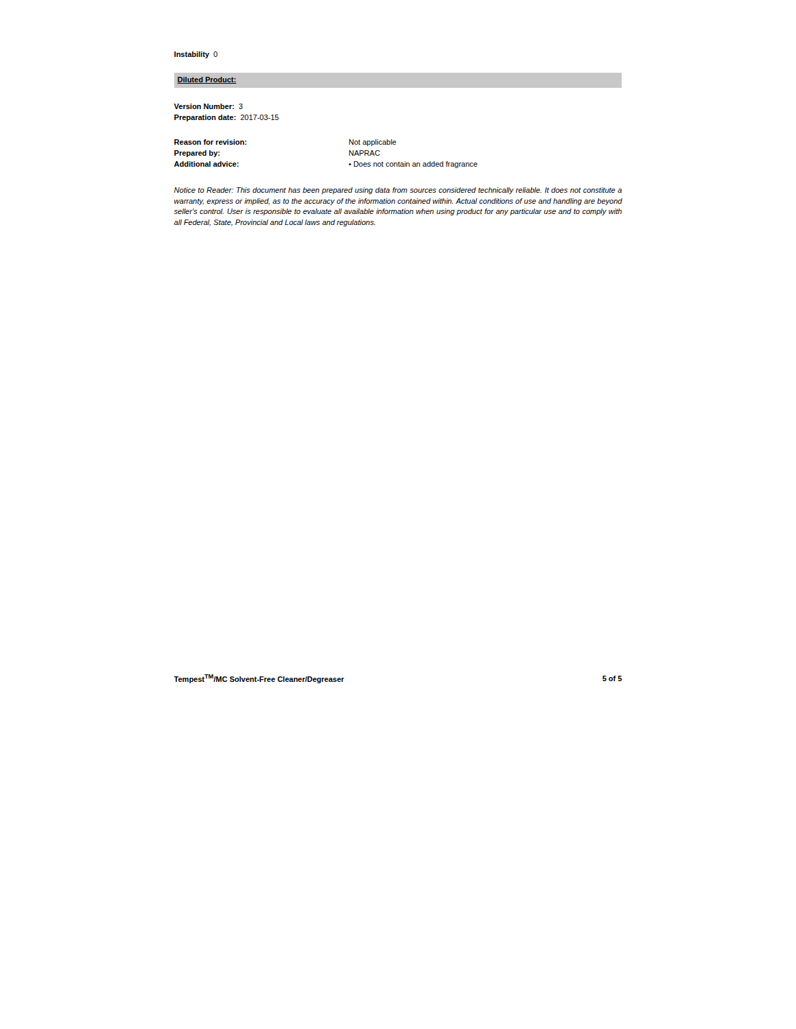Instability 0
Diluted Product:
Version Number: 3
Preparation date: 2017-03-15
| Reason for revision: | Not applicable |
| Prepared by: | NAPRAC |
| Additional advice: | • Does not contain an added fragrance |
Notice to Reader: This document has been prepared using data from sources considered technically reliable. It does not constitute a warranty, express or implied, as to the accuracy of the information contained within. Actual conditions of use and handling are beyond seller's control. User is responsible to evaluate all available information when using product for any particular use and to comply with all Federal, State, Provincial and Local laws and regulations.
TempestTM/MC Solvent-Free Cleaner/Degreaser
5 of 5